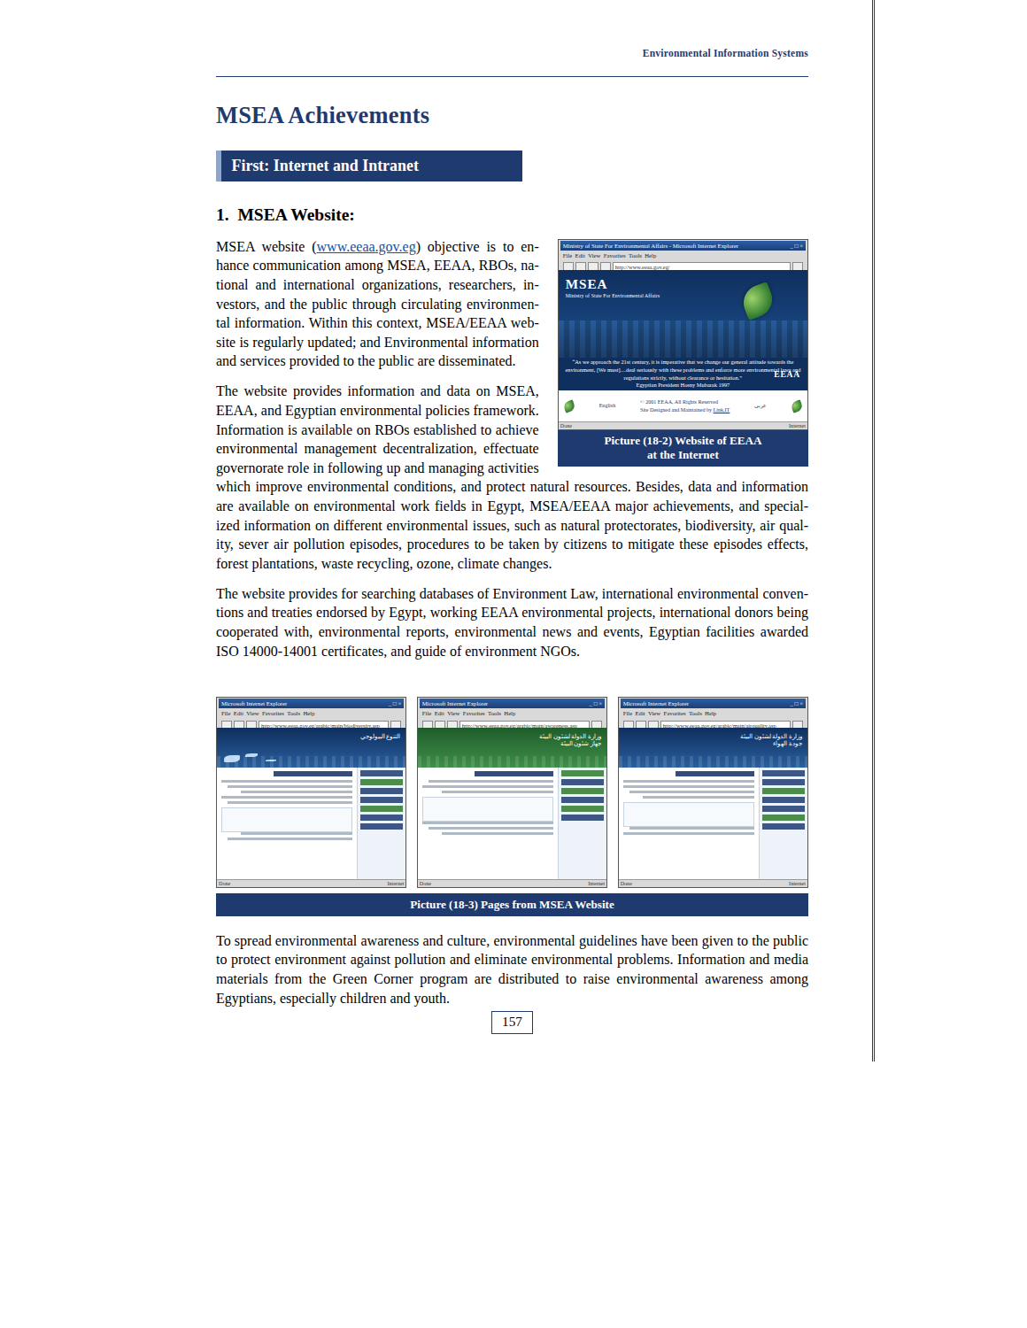Environmental Information Systems
MSEA Achievements
First: Internet and Intranet
1. MSEA Website:
Ministry of State For Environmental Affairs - Microsoft Internet Explorer_ □ ×
File Edit View Favorites Tools Help
http://www.eeaa.gov.eg/
MSEAMinistry of State For Environmental Affairs
“As we approach the 21st century, it is imperative that we change our general attitude towards the environment, [We must]…deal seriously with these problems and enforce more environmental laws and regulations strictly, without clearance or hesitation.”
Egyptian President Hosny Mubarak 1997 EEAA
English © 2001 EEAA, All Rights Reserved
Site Designed and Maintained by Link.IT عربى
Done Internet
Picture (18-2) Website of EEAA
at the Internet
MSEA website (www.eeaa.gov.eg) objective is to enhance communication among MSEA, EEAA, RBOs, national and international organizations, researchers, investors, and the public through circulating environmental information. Within this context, MSEA/EEAA website is regularly updated; and Environmental information and services provided to the public are disseminated.
The website provides information and data on MSEA, EEAA, and Egyptian environmental policies framework. Information is available on RBOs established to achieve environmental management decentralization, effectuate governorate role in following up and managing activities which improve environmental conditions, and protect natural resources. Besides, data and information are available on environmental work fields in Egypt, MSEA/EEAA major achievements, and specialized information on different envi­ronmental issues, such as natural protectorates, biodiversity, air quality, sever air pollution episodes, procedures to be taken by citizens to mitigate these episodes effects, forest planta­tions, waste recycling, ozone, climate changes.
The website provides for searching databases of Environment Law, international environ­mental conventions and treaties endorsed by Egypt, working EEAA environmental projects, international donors being cooperated with, environmental reports, environmental news and events, Egyptian facilities awarded ISO 14000-14001 certificates, and guide of environment NGOs.
Microsoft Internet Explorer_ □ ×
File Edit View Favorites Tools Help
http://www.eeaa.gov.eg/arabic/main/biodiversity.asp
التنوع البيولوجي
Done Internet
Microsoft Internet Explorer_ □ ×
File Edit View Favorites Tools Help
http://www.eeaa.gov.eg/arabic/main/awareness.asp
وزارة الدولة لشئون البيئة
جهاز شئون البيئة
Done Internet
Microsoft Internet Explorer_ □ ×
File Edit View Favorites Tools Help
http://www.eeaa.gov.eg/arabic/main/airquality.asp
وزارة الدولة لشئون البيئة
جودة الهواء
Done Internet
Picture (18-3) Pages from MSEA Website
To spread environmental awareness and culture, environmental guidelines have been given to the public to protect environment against pollution and eliminate environmental problems. Information and media materials from the Green Corner program are distributed to raise en­vironmental awareness among Egyptians, especially children and youth.
157